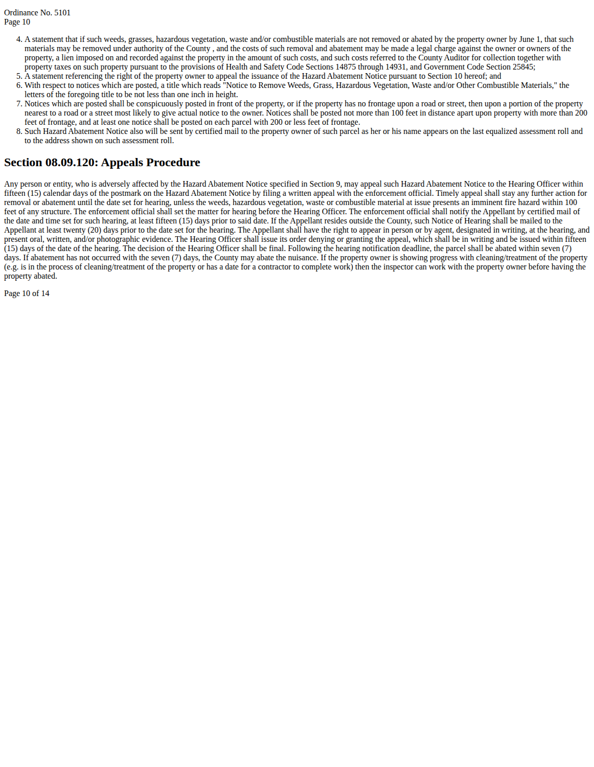Ordinance No. 5101
Page 10
A statement that if such weeds, grasses, hazardous vegetation, waste and/or combustible materials are not removed or abated by the property owner by June 1, that such materials may be removed under authority of the County , and the costs of such removal and abatement may be made a legal charge against the owner or owners of the property, a lien imposed on and recorded against the property in the amount of such costs, and such costs referred to the County Auditor for collection together with property taxes on such property pursuant to the provisions of Health and Safety Code Sections 14875 through 14931, and Government Code Section 25845;
A statement referencing the right of the property owner to appeal the issuance of the Hazard Abatement Notice pursuant to Section 10 hereof; and
With respect to notices which are posted, a title which reads "Notice to Remove Weeds, Grass, Hazardous Vegetation, Waste and/or Other Combustible Materials," the letters of the foregoing title to be not less than one inch in height.
Notices which are posted shall be conspicuously posted in front of the property, or if the property has no frontage upon a road or street, then upon a portion of the property nearest to a road or a street most likely to give actual notice to the owner. Notices shall be posted not more than 100 feet in distance apart upon property with more than 200 feet of frontage, and at least one notice shall be posted on each parcel with 200 or less feet of frontage.
Such Hazard Abatement Notice also will be sent by certified mail to the property owner of such parcel as her or his name appears on the last equalized assessment roll and to the address shown on such assessment roll.
Section 08.09.120: Appeals Procedure
Any person or entity, who is adversely affected by the Hazard Abatement Notice specified in Section 9, may appeal such Hazard Abatement Notice to the Hearing Officer within fifteen (15) calendar days of the postmark on the Hazard Abatement Notice by filing a written appeal with the enforcement official. Timely appeal shall stay any further action for removal or abatement until the date set for hearing, unless the weeds, hazardous vegetation, waste or combustible material at issue presents an imminent fire hazard within 100 feet of any structure. The enforcement official shall set the matter for hearing before the Hearing Officer. The enforcement official shall notify the Appellant by certified mail of the date and time set for such hearing, at least fifteen (15) days prior to said date. If the Appellant resides outside the County, such Notice of Hearing shall be mailed to the Appellant at least twenty (20) days prior to the date set for the hearing. The Appellant shall have the right to appear in person or by agent, designated in writing, at the hearing, and present oral, written, and/or photographic evidence. The Hearing Officer shall issue its order denying or granting the appeal, which shall be in writing and be issued within fifteen (15) days of the date of the hearing. The decision of the Hearing Officer shall be final. Following the hearing notification deadline, the parcel shall be abated within seven (7) days. If abatement has not occurred with the seven (7) days, the County may abate the nuisance. If the property owner is showing progress with cleaning/treatment of the property (e.g. is in the process of cleaning/treatment of the property or has a date for a contractor to complete work) then the inspector can work with the property owner before having the property abated.
Page 10 of 14